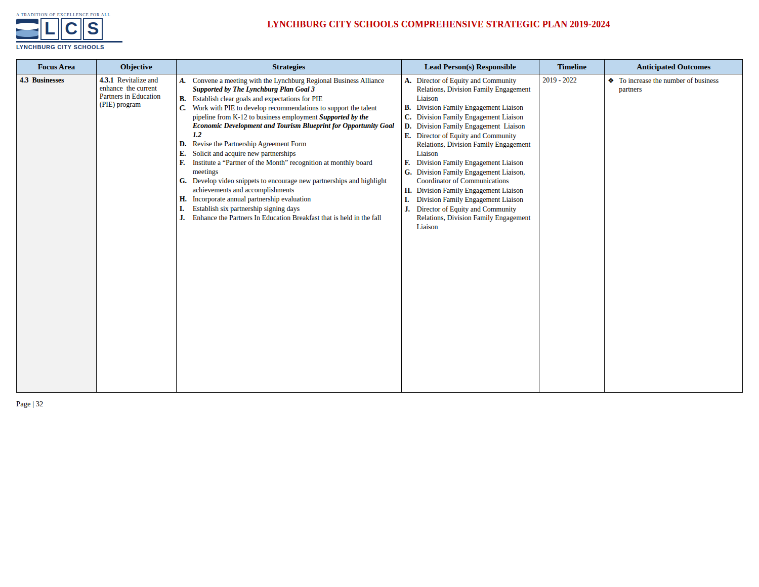A TRADITION OF EXCELLENCE FOR ALL
LCS
LYNCHBURG CITY SCHOOLS
LYNCHBURG CITY SCHOOLS COMPREHENSIVE STRATEGIC PLAN 2019-2024
| Focus Area | Objective | Strategies | Lead Person(s) Responsible | Timeline | Anticipated Outcomes |
| --- | --- | --- | --- | --- | --- |
| 4.3 Businesses | 4.3.1 Revitalize and enhance the current Partners in Education (PIE) program | A. Convene a meeting with the Lynchburg Regional Business Alliance Supported by The Lynchburg Plan Goal 3 B. Establish clear goals and expectations for PIE C. Work with PIE to develop recommendations to support the talent pipeline from K-12 to business employment Supported by the Economic Development and Tourism Blueprint for Opportunity Goal 1.2 D. Revise the Partnership Agreement Form E. Solicit and acquire new partnerships F. Institute a “Partner of the Month” recognition at monthly board meetings G. Develop video snippets to encourage new partnerships and highlight achievements and accomplishments H. Incorporate annual partnership evaluation I. Establish six partnership signing days J. Enhance the Partners In Education Breakfast that is held in the fall | A. Director of Equity and Community Relations, Division Family Engagement Liaison B. Division Family Engagement Liaison C. Division Family Engagement Liaison D. Division Family Engagement Liaison E. Director of Equity and Community Relations, Division Family Engagement Liaison F. Division Family Engagement Liaison G. Division Family Engagement Liaison, Coordinator of Communications H. Division Family Engagement Liaison I. Division Family Engagement Liaison J. Director of Equity and Community Relations, Division Family Engagement Liaison | 2019 - 2022 | To increase the number of business partners |
Page | 32